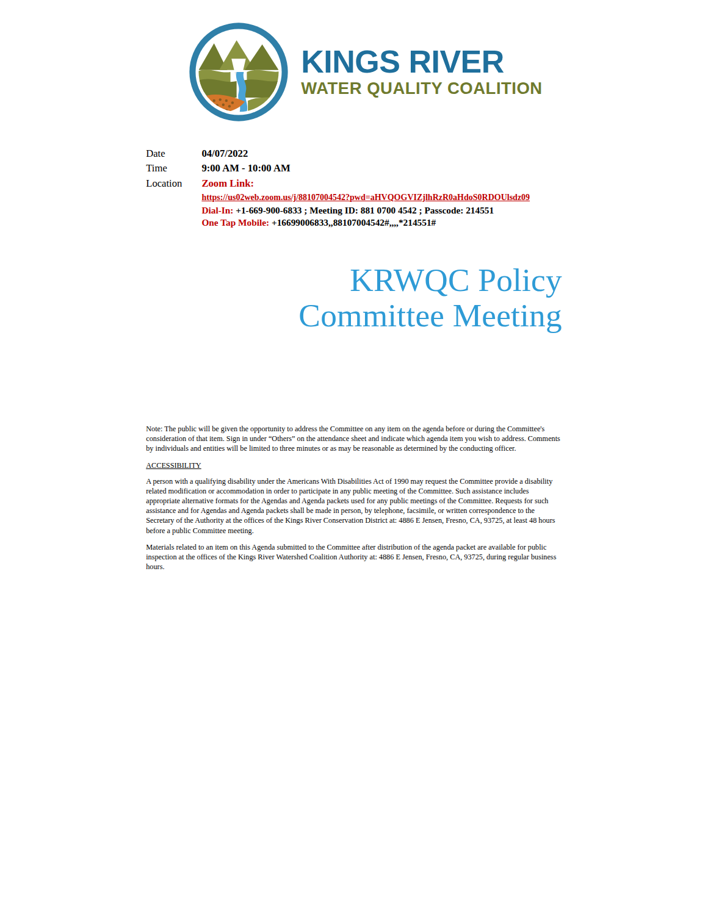KINGS RIVER
WATER QUALITY COALITION
| Date | 04/07/2022 |
| Time | 9:00 AM - 10:00 AM |
| Location | Zoom Link: https://us02web.zoom.us/j/88107004542?pwd=aHVQOGVIZjlhRzR0aHdoS0RDOUlsdz09 Dial-In: +1-669-900-6833 ; Meeting ID: 881 0700 4542 ; Passcode: 214551 One Tap Mobile: +16699006833,,88107004542#,,,,*214551# |
KRWQC Policy
Committee Meeting
Note: The public will be given the opportunity to address the Committee on any item on the agenda before or during the Committee's consideration of that item. Sign in under “Others” on the attendance sheet and indicate which agenda item you wish to address. Comments by individuals and entities will be limited to three minutes or as may be reasonable as determined by the conducting officer.
ACCESSIBILITY
A person with a qualifying disability under the Americans With Disabilities Act of 1990 may request the Committee provide a disability related modification or accommodation in order to participate in any public meeting of the Committee. Such assistance includes appropriate alternative formats for the Agendas and Agenda packets used for any public meetings of the Committee. Requests for such assistance and for Agendas and Agenda packets shall be made in person, by telephone, facsimile, or written correspondence to the Secretary of the Authority at the offices of the Kings River Conservation District at: 4886 E Jensen, Fresno, CA, 93725, at least 48 hours before a public Committee meeting.
Materials related to an item on this Agenda submitted to the Committee after distribution of the agenda packet are available for public inspection at the offices of the Kings River Watershed Coalition Authority at: 4886 E Jensen, Fresno, CA, 93725, during regular business hours.